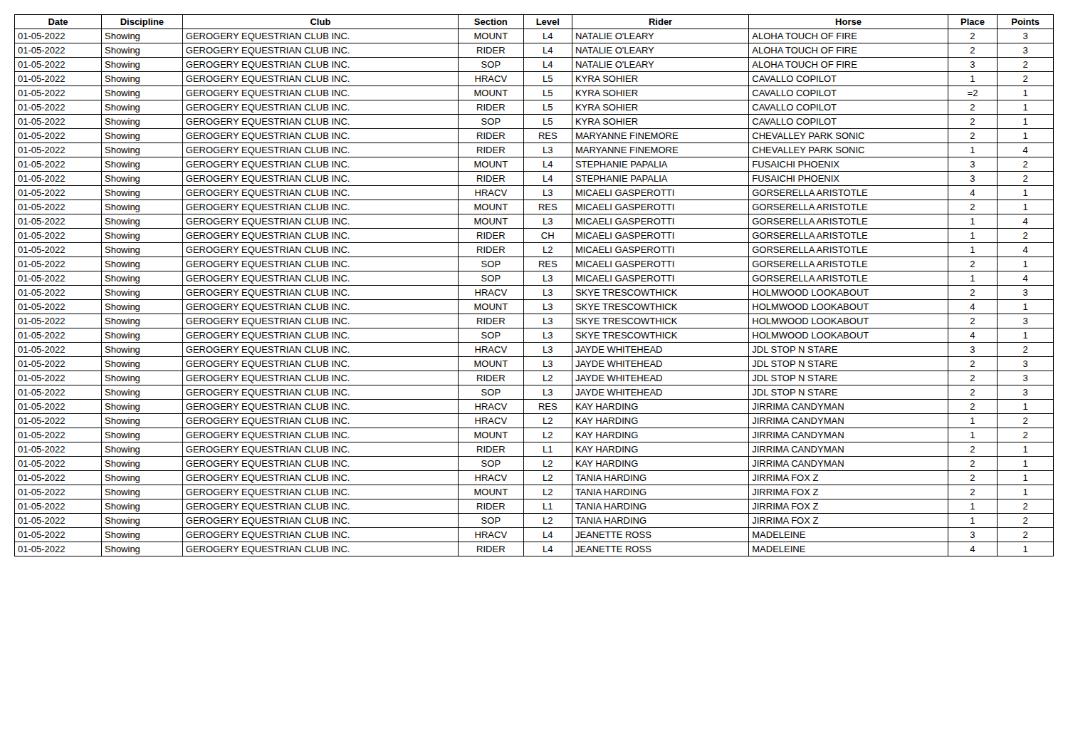Showing results
| Date | Discipline | Club | Section | Level | Rider | Horse | Place | Points |
| --- | --- | --- | --- | --- | --- | --- | --- | --- |
| 01-05-2022 | Showing | GEROGERY EQUESTRIAN CLUB INC. | MOUNT | L4 | NATALIE O'LEARY | ALOHA TOUCH OF FIRE | 2 | 3 |
| 01-05-2022 | Showing | GEROGERY EQUESTRIAN CLUB INC. | RIDER | L4 | NATALIE O'LEARY | ALOHA TOUCH OF FIRE | 2 | 3 |
| 01-05-2022 | Showing | GEROGERY EQUESTRIAN CLUB INC. | SOP | L4 | NATALIE O'LEARY | ALOHA TOUCH OF FIRE | 3 | 2 |
| 01-05-2022 | Showing | GEROGERY EQUESTRIAN CLUB INC. | HRACV | L5 | KYRA SOHIER | CAVALLO COPILOT | 1 | 2 |
| 01-05-2022 | Showing | GEROGERY EQUESTRIAN CLUB INC. | MOUNT | L5 | KYRA SOHIER | CAVALLO COPILOT | =2 | 1 |
| 01-05-2022 | Showing | GEROGERY EQUESTRIAN CLUB INC. | RIDER | L5 | KYRA SOHIER | CAVALLO COPILOT | 2 | 1 |
| 01-05-2022 | Showing | GEROGERY EQUESTRIAN CLUB INC. | SOP | L5 | KYRA SOHIER | CAVALLO COPILOT | 2 | 1 |
| 01-05-2022 | Showing | GEROGERY EQUESTRIAN CLUB INC. | RIDER | RES | MARYANNE FINEMORE | CHEVALLEY PARK SONIC | 2 | 1 |
| 01-05-2022 | Showing | GEROGERY EQUESTRIAN CLUB INC. | RIDER | L3 | MARYANNE FINEMORE | CHEVALLEY PARK SONIC | 1 | 4 |
| 01-05-2022 | Showing | GEROGERY EQUESTRIAN CLUB INC. | MOUNT | L4 | STEPHANIE PAPALIA | FUSAICHI PHOENIX | 3 | 2 |
| 01-05-2022 | Showing | GEROGERY EQUESTRIAN CLUB INC. | RIDER | L4 | STEPHANIE PAPALIA | FUSAICHI PHOENIX | 3 | 2 |
| 01-05-2022 | Showing | GEROGERY EQUESTRIAN CLUB INC. | HRACV | L3 | MICAELI GASPEROTTI | GORSERELLA ARISTOTLE | 4 | 1 |
| 01-05-2022 | Showing | GEROGERY EQUESTRIAN CLUB INC. | MOUNT | RES | MICAELI GASPEROTTI | GORSERELLA ARISTOTLE | 2 | 1 |
| 01-05-2022 | Showing | GEROGERY EQUESTRIAN CLUB INC. | MOUNT | L3 | MICAELI GASPEROTTI | GORSERELLA ARISTOTLE | 1 | 4 |
| 01-05-2022 | Showing | GEROGERY EQUESTRIAN CLUB INC. | RIDER | CH | MICAELI GASPEROTTI | GORSERELLA ARISTOTLE | 1 | 2 |
| 01-05-2022 | Showing | GEROGERY EQUESTRIAN CLUB INC. | RIDER | L2 | MICAELI GASPEROTTI | GORSERELLA ARISTOTLE | 1 | 4 |
| 01-05-2022 | Showing | GEROGERY EQUESTRIAN CLUB INC. | SOP | RES | MICAELI GASPEROTTI | GORSERELLA ARISTOTLE | 2 | 1 |
| 01-05-2022 | Showing | GEROGERY EQUESTRIAN CLUB INC. | SOP | L3 | MICAELI GASPEROTTI | GORSERELLA ARISTOTLE | 1 | 4 |
| 01-05-2022 | Showing | GEROGERY EQUESTRIAN CLUB INC. | HRACV | L3 | SKYE TRESCOWTHICK | HOLMWOOD LOOKABOUT | 2 | 3 |
| 01-05-2022 | Showing | GEROGERY EQUESTRIAN CLUB INC. | MOUNT | L3 | SKYE TRESCOWTHICK | HOLMWOOD LOOKABOUT | 4 | 1 |
| 01-05-2022 | Showing | GEROGERY EQUESTRIAN CLUB INC. | RIDER | L3 | SKYE TRESCOWTHICK | HOLMWOOD LOOKABOUT | 2 | 3 |
| 01-05-2022 | Showing | GEROGERY EQUESTRIAN CLUB INC. | SOP | L3 | SKYE TRESCOWTHICK | HOLMWOOD LOOKABOUT | 4 | 1 |
| 01-05-2022 | Showing | GEROGERY EQUESTRIAN CLUB INC. | HRACV | L3 | JAYDE WHITEHEAD | JDL STOP N STARE | 3 | 2 |
| 01-05-2022 | Showing | GEROGERY EQUESTRIAN CLUB INC. | MOUNT | L3 | JAYDE WHITEHEAD | JDL STOP N STARE | 2 | 3 |
| 01-05-2022 | Showing | GEROGERY EQUESTRIAN CLUB INC. | RIDER | L2 | JAYDE WHITEHEAD | JDL STOP N STARE | 2 | 3 |
| 01-05-2022 | Showing | GEROGERY EQUESTRIAN CLUB INC. | SOP | L3 | JAYDE WHITEHEAD | JDL STOP N STARE | 2 | 3 |
| 01-05-2022 | Showing | GEROGERY EQUESTRIAN CLUB INC. | HRACV | RES | KAY HARDING | JIRRIMA CANDYMAN | 2 | 1 |
| 01-05-2022 | Showing | GEROGERY EQUESTRIAN CLUB INC. | HRACV | L2 | KAY HARDING | JIRRIMA CANDYMAN | 1 | 2 |
| 01-05-2022 | Showing | GEROGERY EQUESTRIAN CLUB INC. | MOUNT | L2 | KAY HARDING | JIRRIMA CANDYMAN | 1 | 2 |
| 01-05-2022 | Showing | GEROGERY EQUESTRIAN CLUB INC. | RIDER | L1 | KAY HARDING | JIRRIMA CANDYMAN | 2 | 1 |
| 01-05-2022 | Showing | GEROGERY EQUESTRIAN CLUB INC. | SOP | L2 | KAY HARDING | JIRRIMA CANDYMAN | 2 | 1 |
| 01-05-2022 | Showing | GEROGERY EQUESTRIAN CLUB INC. | HRACV | L2 | TANIA HARDING | JIRRIMA FOX Z | 2 | 1 |
| 01-05-2022 | Showing | GEROGERY EQUESTRIAN CLUB INC. | MOUNT | L2 | TANIA HARDING | JIRRIMA FOX Z | 2 | 1 |
| 01-05-2022 | Showing | GEROGERY EQUESTRIAN CLUB INC. | RIDER | L1 | TANIA HARDING | JIRRIMA FOX Z | 1 | 2 |
| 01-05-2022 | Showing | GEROGERY EQUESTRIAN CLUB INC. | SOP | L2 | TANIA HARDING | JIRRIMA FOX Z | 1 | 2 |
| 01-05-2022 | Showing | GEROGERY EQUESTRIAN CLUB INC. | HRACV | L4 | JEANETTE ROSS | MADELEINE | 3 | 2 |
| 01-05-2022 | Showing | GEROGERY EQUESTRIAN CLUB INC. | RIDER | L4 | JEANETTE ROSS | MADELEINE | 4 | 1 |